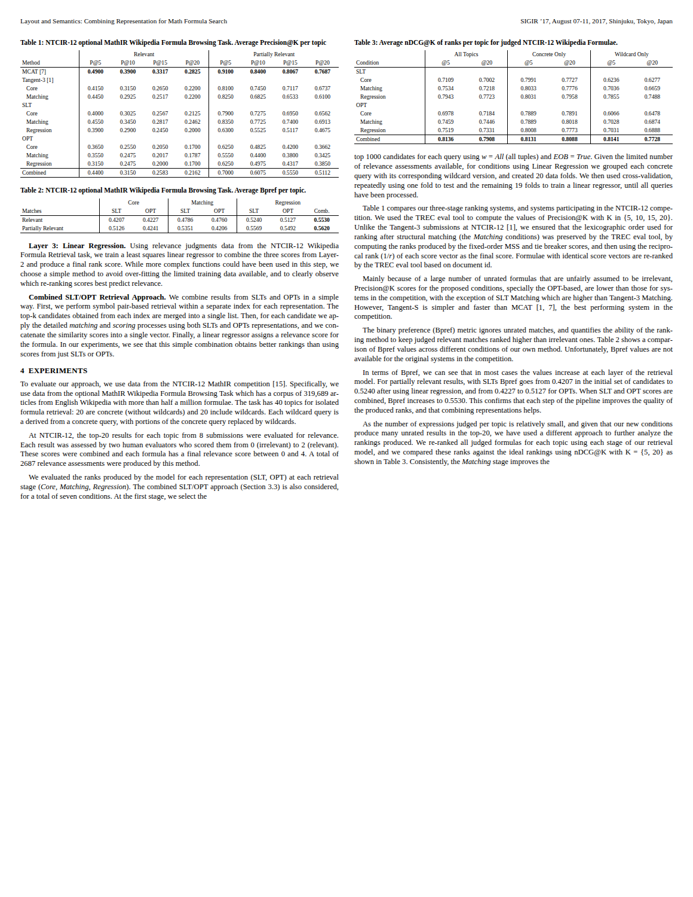Layout and Semantics: Combining Representation for Math Formula Search
SIGIR ’17, August 07-11, 2017, Shinjuku, Tokyo, Japan
Table 1: NTCIR-12 optional MathIR Wikipedia Formula Browsing Task. Average Precision@K per topic
| | Relevant | Partially Relevant |
| Method | P@5 | P@10 | P@15 | P@20 | P@5 | P@10 | P@15 | P@20 |
| MCAT [7] | 0.4900 | 0.3900 | 0.3317 | 0.2825 | 0.9100 | 0.8400 | 0.8067 | 0.7687 |
| Tangent-3 [1] | | | | | | | | |
| Core | 0.4150 | 0.3150 | 0.2650 | 0.2200 | 0.8100 | 0.7450 | 0.7117 | 0.6737 |
| Matching | 0.4450 | 0.2925 | 0.2517 | 0.2200 | 0.8250 | 0.6825 | 0.6533 | 0.6100 |
| SLT | | | | | | | | |
| Core | 0.4000 | 0.3025 | 0.2567 | 0.2125 | 0.7900 | 0.7275 | 0.6950 | 0.6562 |
| Matching | 0.4550 | 0.3450 | 0.2817 | 0.2462 | 0.8350 | 0.7725 | 0.7400 | 0.6913 |
| Regression | 0.3900 | 0.2900 | 0.2450 | 0.2000 | 0.6300 | 0.5525 | 0.5117 | 0.4675 |
| OPT | | | | | | | | |
| Core | 0.3650 | 0.2550 | 0.2050 | 0.1700 | 0.6250 | 0.4825 | 0.4200 | 0.3662 |
| Matching | 0.3550 | 0.2475 | 0.2017 | 0.1787 | 0.5550 | 0.4400 | 0.3800 | 0.3425 |
| Regression | 0.3150 | 0.2475 | 0.2000 | 0.1700 | 0.6250 | 0.4975 | 0.4317 | 0.3850 |
| Combined | 0.4400 | 0.3150 | 0.2583 | 0.2162 | 0.7000 | 0.6075 | 0.5550 | 0.5112 |
Table 2: NTCIR-12 optional MathIR Wikipedia Formula Browsing Task. Average Bpref per topic.
| | Core | Matching | Regression |
| Matches | SLT | OPT | SLT | OPT | SLT | OPT | Comb. |
| Relevant | 0.4207 | 0.4227 | 0.4786 | 0.4760 | 0.5240 | 0.5127 | 0.5530 |
| Partially Relevant | 0.5126 | 0.4241 | 0.5351 | 0.4206 | 0.5569 | 0.5492 | 0.5620 |
Layer 3: Linear Regression. Using relevance judgments data from the NTCIR-12 Wikipedia Formula Retrieval task, we train a least squares linear regressor to combine the three scores from Layer-2 and produce a final rank score. While more complex functions could have been used in this step, we choose a simple method to avoid over-fitting the limited training data available, and to clearly observe which re-ranking scores best predict relevance.
Combined SLT/OPT Retrieval Approach. We combine results from SLTs and OPTs in a simple way. First, we perform symbol pair-based retrieval within a separate index for each representation. The top-k candidates obtained from each index are merged into a single list. Then, for each candidate we apply the detailed matching and scoring processes using both SLTs and OPTs representations, and we concatenate the similarity scores into a single vector. Finally, a linear regressor assigns a relevance score for the formula. In our experiments, we see that this simple combination obtains better rankings than using scores from just SLTs or OPTs.
4 EXPERIMENTS
To evaluate our approach, we use data from the NTCIR-12 MathIR competition [15]. Specifically, we use data from the optional MathIR Wikipedia Formula Browsing Task which has a corpus of 319,689 articles from English Wikipedia with more than half a million formulae. The task has 40 topics for isolated formula retrieval: 20 are concrete (without wildcards) and 20 include wildcards. Each wildcard query is a derived from a concrete query, with portions of the concrete query replaced by wildcards.
At NTCIR-12, the top-20 results for each topic from 8 submissions were evaluated for relevance. Each result was assessed by two human evaluators who scored them from 0 (irrelevant) to 2 (relevant). These scores were combined and each formula has a final relevance score between 0 and 4. A total of 2687 relevance assessments were produced by this method.
We evaluated the ranks produced by the model for each representation (SLT, OPT) at each retrieval stage (Core, Matching, Regression). The combined SLT/OPT approach (Section 3.3) is also considered, for a total of seven conditions. At the first stage, we select the
Table 3: Average nDCG@K of ranks per topic for judged NTCIR-12 Wikipedia Formulae.
| | All Topics | Concrete Only | Wildcard Only |
| Condition | @5 | @20 | @5 | @20 | @5 | @20 |
| SLT | | | | | | |
| Core | 0.7109 | 0.7002 | 0.7991 | 0.7727 | 0.6236 | 0.6277 |
| Matching | 0.7534 | 0.7218 | 0.8033 | 0.7776 | 0.7036 | 0.6659 |
| Regression | 0.7943 | 0.7723 | 0.8031 | 0.7958 | 0.7855 | 0.7488 |
| OPT | | | | | | |
| Core | 0.6978 | 0.7184 | 0.7889 | 0.7891 | 0.6066 | 0.6478 |
| Matching | 0.7459 | 0.7446 | 0.7889 | 0.8018 | 0.7028 | 0.6874 |
| Regression | 0.7519 | 0.7331 | 0.8008 | 0.7773 | 0.7031 | 0.6888 |
| Combined | 0.8136 | 0.7908 | 0.8131 | 0.8088 | 0.8141 | 0.7728 |
top 1000 candidates for each query using w = All (all tuples) and EOB = True. Given the limited number of relevance assessments available, for conditions using Linear Regression we grouped each concrete query with its corresponding wildcard version, and created 20 data folds. We then used cross-validation, repeatedly using one fold to test and the remaining 19 folds to train a linear regressor, until all queries have been processed.
Table 1 compares our three-stage ranking systems, and systems participating in the NTCIR-12 competition. We used the TREC eval tool to compute the values of Precision@K with K in {5, 10, 15, 20}. Unlike the Tangent-3 submissions at NTCIR-12 [1], we ensured that the lexicographic order used for ranking after structural matching (the Matching conditions) was preserved by the TREC eval tool, by computing the ranks produced by the fixed-order MSS and tie breaker scores, and then using the reciprocal rank (1/r) of each score vector as the final score. Formulae with identical score vectors are re-ranked by the TREC eval tool based on document id.
Mainly because of a large number of unrated formulas that are unfairly assumed to be irrelevant, Precision@K scores for the proposed conditions, specially the OPT-based, are lower than those for systems in the competition, with the exception of SLT Matching which are higher than Tangent-3 Matching. However, Tangent-S is simpler and faster than MCAT [1, 7], the best performing system in the competition.
The binary preference (Bpref) metric ignores unrated matches, and quantifies the ability of the ranking method to keep judged relevant matches ranked higher than irrelevant ones. Table 2 shows a comparison of Bpref values across different conditions of our own method. Unfortunately, Bpref values are not available for the original systems in the competition.
In terms of Bpref, we can see that in most cases the values increase at each layer of the retrieval model. For partially relevant results, with SLTs Bpref goes from 0.4207 in the initial set of candidates to 0.5240 after using linear regression, and from 0.4227 to 0.5127 for OPTs. When SLT and OPT scores are combined, Bpref increases to 0.5530. This confirms that each step of the pipeline improves the quality of the produced ranks, and that combining representations helps.
As the number of expressions judged per topic is relatively small, and given that our new conditions produce many unrated results in the top-20, we have used a different approach to further analyze the rankings produced. We re-ranked all judged formulas for each topic using each stage of our retrieval model, and we compared these ranks against the ideal rankings using nDCG@K with K = {5, 20} as shown in Table 3. Consistently, the Matching stage improves the